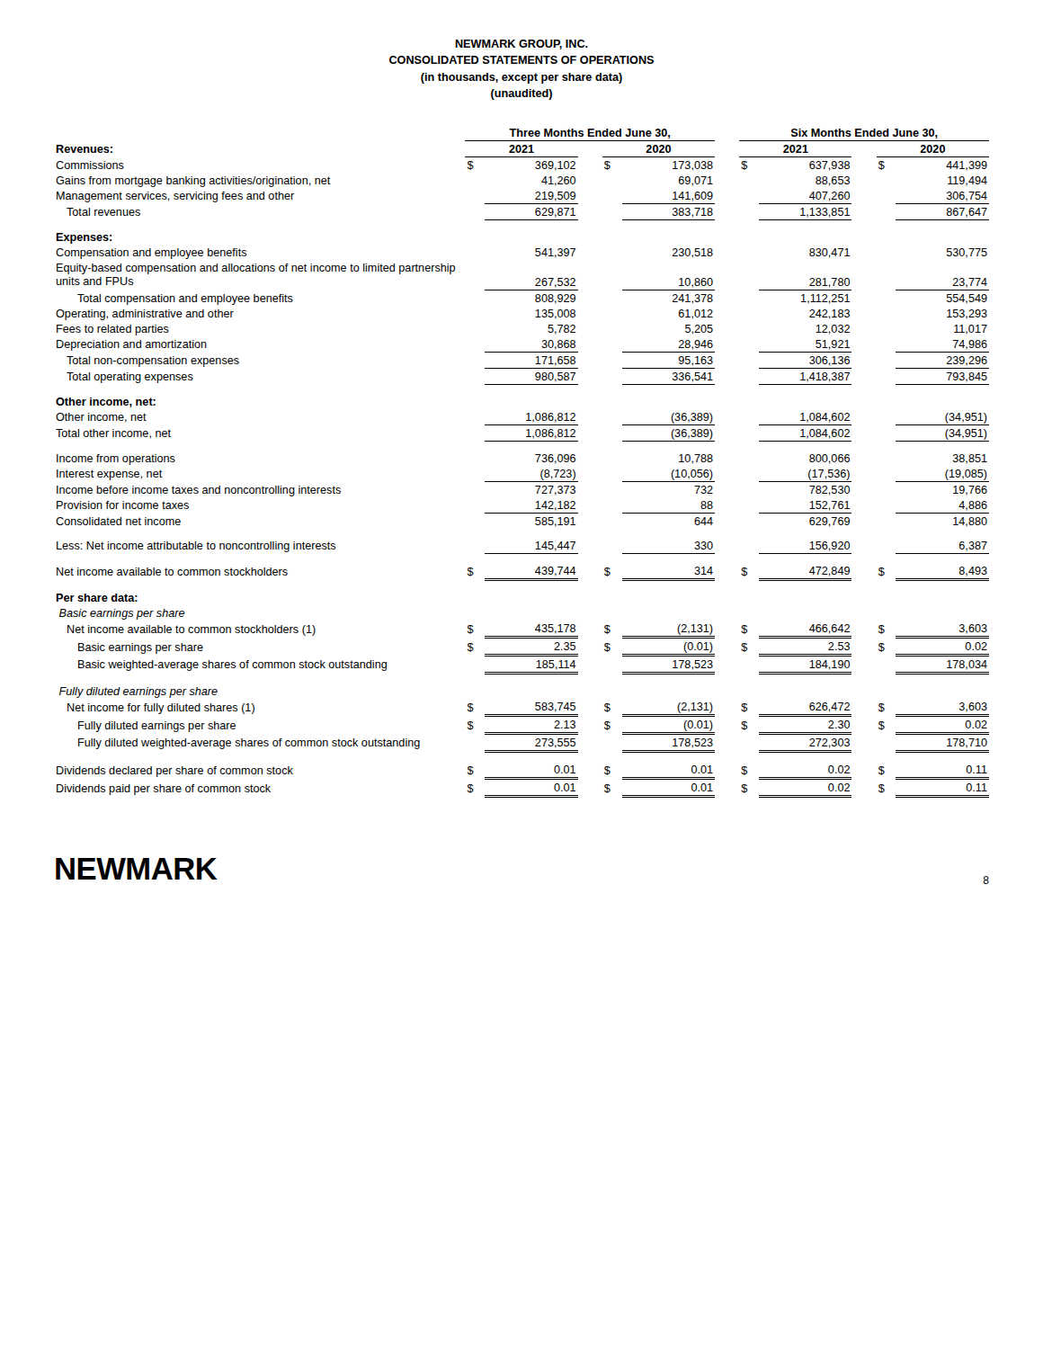NEWMARK GROUP, INC.
CONSOLIDATED STATEMENTS OF OPERATIONS
(in thousands, except per share data)
(unaudited)
| | Three Months Ended June 30, | | Six Months Ended June 30, |
| Revenues: | 2021 | | 2020 | | 2021 | | 2020 |
| Commissions | $ | 369,102 | | $ | 173,038 | | $ | 637,938 | | $ | 441,399 |
| Gains from mortgage banking activities/origination, net | | 41,260 | | | 69,071 | | | 88,653 | | | 119,494 |
| Management services, servicing fees and other | | 219,509 | | | 141,609 | | | 407,260 | | | 306,754 |
| Total revenues | | 629,871 | | | 383,718 | | | 1,133,851 | | | 867,647 |
| Expenses: | |
| Compensation and employee benefits | | 541,397 | | | 230,518 | | | 830,471 | | | 530,775 |
| Equity-based compensation and allocations of net income to limited partnership units and FPUs | | 267,532 | | | 10,860 | | | 281,780 | | | 23,774 |
| Total compensation and employee benefits | | 808,929 | | | 241,378 | | | 1,112,251 | | | 554,549 |
| Operating, administrative and other | | 135,008 | | | 61,012 | | | 242,183 | | | 153,293 |
| Fees to related parties | | 5,782 | | | 5,205 | | | 12,032 | | | 11,017 |
| Depreciation and amortization | | 30,868 | | | 28,946 | | | 51,921 | | | 74,986 |
| Total non-compensation expenses | | 171,658 | | | 95,163 | | | 306,136 | | | 239,296 |
| Total operating expenses | | 980,587 | | | 336,541 | | | 1,418,387 | | | 793,845 |
| Other income, net: | |
| Other income, net | | 1,086,812 | | | (36,389) | | | 1,084,602 | | | (34,951) |
| Total other income, net | | 1,086,812 | | | (36,389) | | | 1,084,602 | | | (34,951) |
| Income from operations | | 736,096 | | | 10,788 | | | 800,066 | | | 38,851 |
| Interest expense, net | | (8,723) | | | (10,056) | | | (17,536) | | | (19,085) |
| Income before income taxes and noncontrolling interests | | 727,373 | | | 732 | | | 782,530 | | | 19,766 |
| Provision for income taxes | | 142,182 | | | 88 | | | 152,761 | | | 4,886 |
| Consolidated net income | | 585,191 | | | 644 | | | 629,769 | | | 14,880 |
| Less: Net income attributable to noncontrolling interests | | 145,447 | | | 330 | | | 156,920 | | | 6,387 |
| Net income available to common stockholders | $ | 439,744 | | $ | 314 | | $ | 472,849 | | $ | 8,493 |
| Per share data: | |
| Basic earnings per share | |
| Net income available to common stockholders (1) | $ | 435,178 | | $ | (2,131) | | $ | 466,642 | | $ | 3,603 |
| Basic earnings per share | $ | 2.35 | | $ | (0.01) | | $ | 2.53 | | $ | 0.02 |
| Basic weighted-average shares of common stock outstanding | | 185,114 | | | 178,523 | | | 184,190 | | | 178,034 |
| Fully diluted earnings per share | |
| Net income for fully diluted shares (1) | $ | 583,745 | | $ | (2,131) | | $ | 626,472 | | $ | 3,603 |
| Fully diluted earnings per share | $ | 2.13 | | $ | (0.01) | | $ | 2.30 | | $ | 0.02 |
| Fully diluted weighted-average shares of common stock outstanding | | 273,555 | | | 178,523 | | | 272,303 | | | 178,710 |
| Dividends declared per share of common stock | $ | 0.01 | | $ | 0.01 | | $ | 0.02 | | $ | 0.11 |
| Dividends paid per share of common stock | $ | 0.01 | | $ | 0.01 | | $ | 0.02 | | $ | 0.11 |
NEWMARK
8